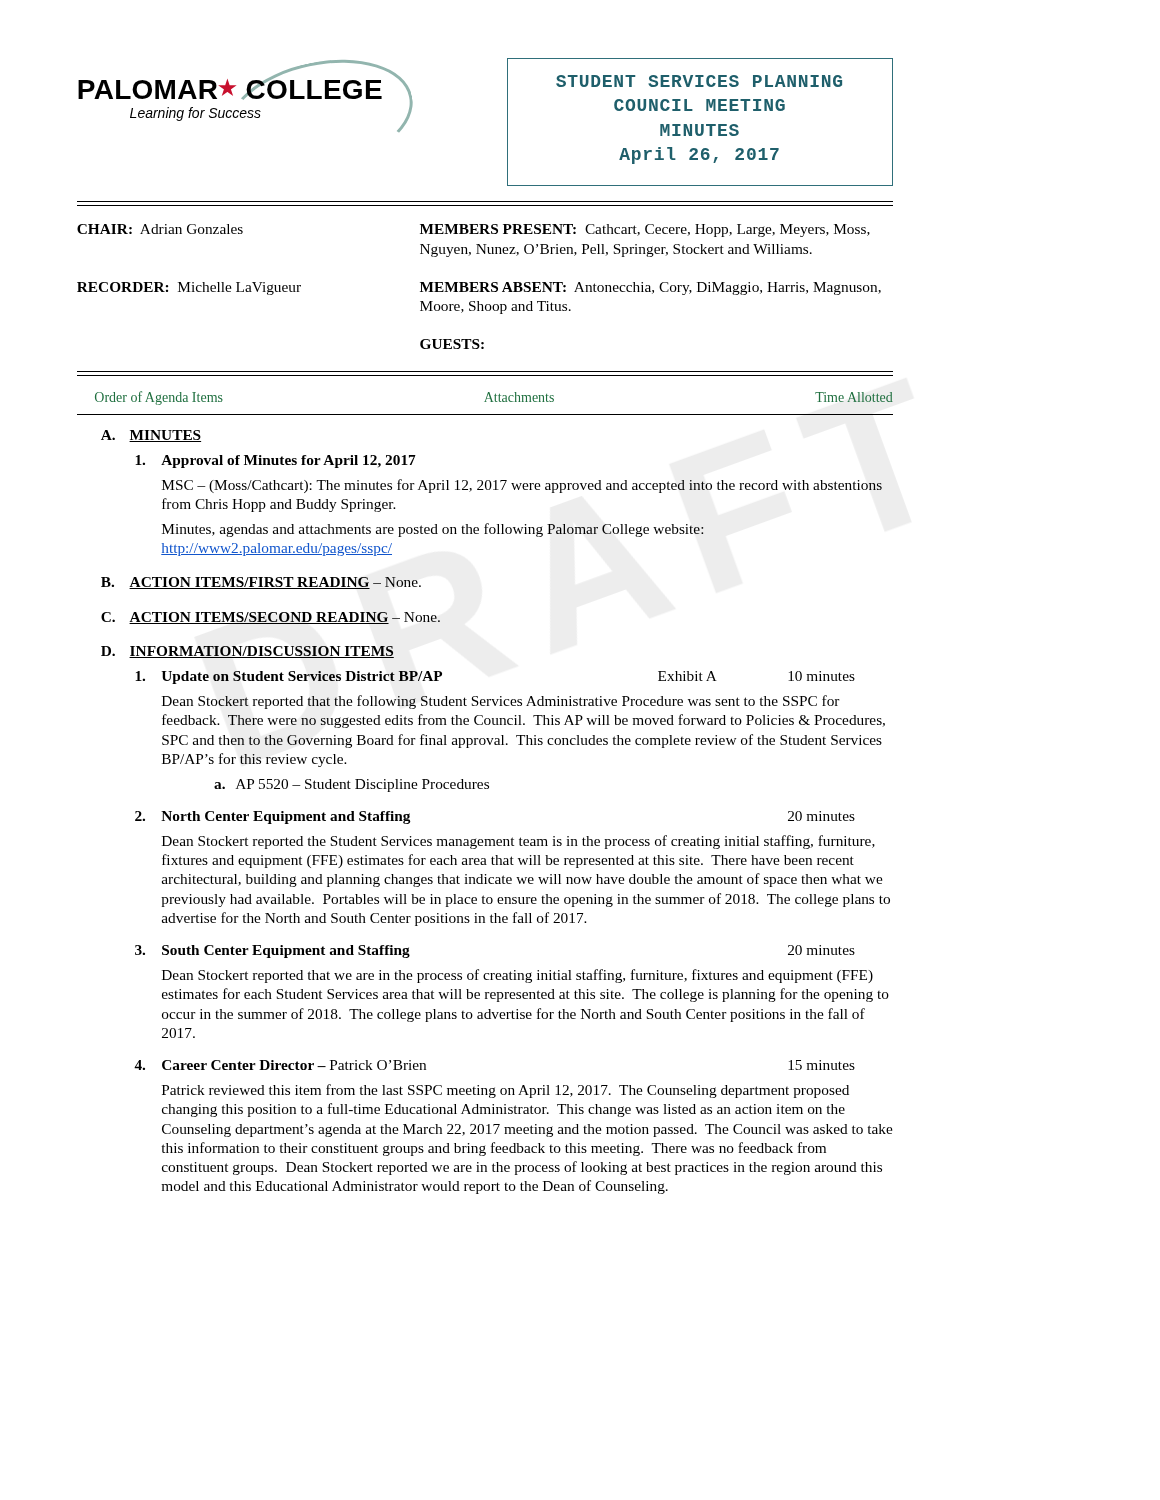DRAFT
PALOMAR★ COLLEGE
Learning for Success
STUDENT SERVICES PLANNING
COUNCIL MEETING
MINUTES
April 26, 2017
| CHAIR: Adrian Gonzales | MEMBERS PRESENT: Cathcart, Cecere, Hopp, Large, Meyers, Moss, Nguyen, Nunez, O’Brien, Pell, Springer, Stockert and Williams. |
| RECORDER: Michelle LaVigueur | MEMBERS ABSENT: Antonecchia, Cory, DiMaggio, Harris, Magnuson, Moore, Shoop and Titus. |
| | GUESTS: |
Order of Agenda Items Attachments Time Allotted
A. MINUTES
1. Approval of Minutes for April 12, 2017
MSC – (Moss/Cathcart): The minutes for April 12, 2017 were approved and accepted into the record with abstentions from Chris Hopp and Buddy Springer.
Minutes, agendas and attachments are posted on the following Palomar College website:
http://www2.palomar.edu/pages/sspc/
B. ACTION ITEMS/FIRST READING – None.
C. ACTION ITEMS/SECOND READING – None.
D. INFORMATION/DISCUSSION ITEMS
1. Update on Student Services District BP/AP Exhibit A 10 minutes
Dean Stockert reported that the following Student Services Administrative Procedure was sent to the SSPC for feedback. There were no suggested edits from the Council. This AP will be moved forward to Policies & Procedures, SPC and then to the Governing Board for final approval. This concludes the complete review of the Student Services BP/AP’s for this review cycle.
a. AP 5520 – Student Discipline Procedures
2. North Center Equipment and Staffing 20 minutes
Dean Stockert reported the Student Services management team is in the process of creating initial staffing, furniture, fixtures and equipment (FFE) estimates for each area that will be represented at this site. There have been recent architectural, building and planning changes that indicate we will now have double the amount of space then what we previously had available. Portables will be in place to ensure the opening in the summer of 2018. The college plans to advertise for the North and South Center positions in the fall of 2017.
3. South Center Equipment and Staffing 20 minutes
Dean Stockert reported that we are in the process of creating initial staffing, furniture, fixtures and equipment (FFE) estimates for each Student Services area that will be represented at this site. The college is planning for the opening to occur in the summer of 2018. The college plans to advertise for the North and South Center positions in the fall of 2017.
4. Career Center Director – Patrick O’Brien 15 minutes
Patrick reviewed this item from the last SSPC meeting on April 12, 2017. The Counseling department proposed changing this position to a full-time Educational Administrator. This change was listed as an action item on the Counseling department’s agenda at the March 22, 2017 meeting and the motion passed. The Council was asked to take this information to their constituent groups and bring feedback to this meeting. There was no feedback from constituent groups. Dean Stockert reported we are in the process of looking at best practices in the region around this model and this Educational Administrator would report to the Dean of Counseling.